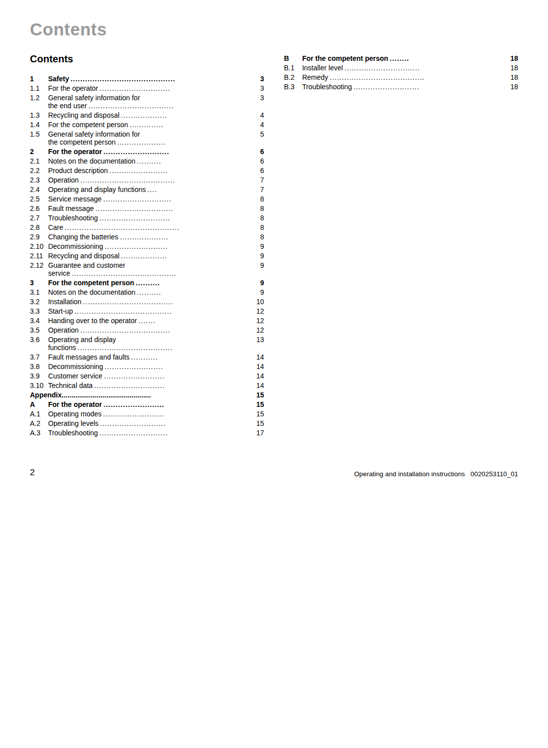Contents
Contents
| 1 | Safety ........................................... | 3 |
| 1.1 | For the operator ............................. | 3 |
| 1.2 | General safety information for the end user ................................... | 3 |
| 1.3 | Recycling and disposal ................... | 4 |
| 1.4 | For the competent person .............. | 4 |
| 1.5 | General safety information for the competent person .................... | 5 |
| 2 | For the operator ........................... | 6 |
| 2.1 | Notes on the documentation .......... | 6 |
| 2.2 | Product description ........................ | 6 |
| 2.3 | Operation ....................................... | 7 |
| 2.4 | Operating and display functions .... | 7 |
| 2.5 | Service message ............................ | 8 |
| 2.6 | Fault message ................................ | 8 |
| 2.7 | Troubleshooting ............................. | 8 |
| 2.8 | Care ............................................... | 8 |
| 2.9 | Changing the batteries .................... | 8 |
| 2.10 | Decommissioning .......................... | 9 |
| 2.11 | Recycling and disposal ................... | 9 |
| 2.12 | Guarantee and customer service ........................................... | 9 |
| 3 | For the competent person .......... | 9 |
| 3.1 | Notes on the documentation .......... | 9 |
| 3.2 | Installation ..................................... | 10 |
| 3.3 | Start-up ........................................ | 12 |
| 3.4 | Handing over to the operator ....... | 12 |
| 3.5 | Operation ..................................... | 12 |
| 3.6 | Operating and display functions ....................................... | 13 |
| 3.7 | Fault messages and faults ........... | 14 |
| 3.8 | Decommissioning ........................ | 14 |
| 3.9 | Customer service ......................... | 14 |
| 3.10 | Technical data ............................. | 14 |
| Appendix .............................................. | 15 |
| A | For the operator ......................... | 15 |
| A.1 | Operating modes ......................... | 15 |
| A.2 | Operating levels ........................... | 15 |
| A.3 | Troubleshooting ............................ | 17 |
| B | For the competent person ........ | 18 |
| B.1 | Installer level ............................... | 18 |
| B.2 | Remedy ....................................... | 18 |
| B.3 | Troubleshooting ........................... | 18 |
2
Operating and installation instructions 0020253110_01